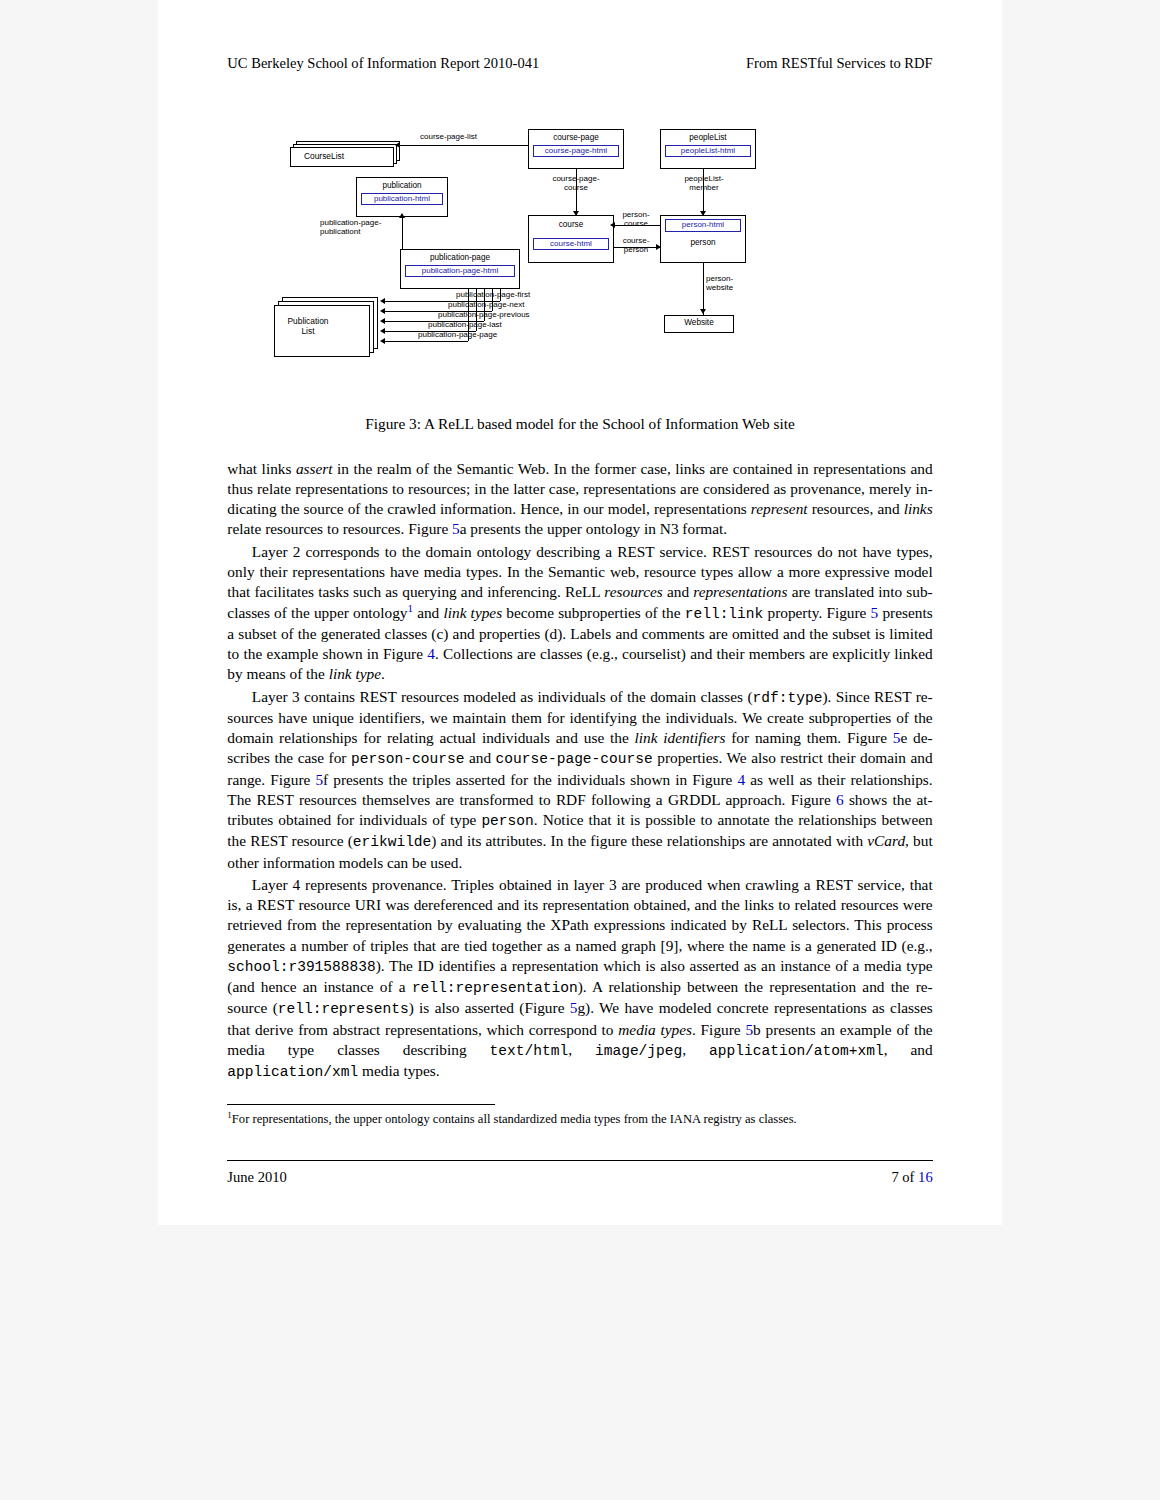UC Berkeley School of Information Report 2010-041
From RESTful Services to RDF
CourseList
course-page course-page-html
peopleList peopleList-html
publication publication-html
course course-html
person-html person
Website
publication-page publication-page-html
Publication
List
course-page-list
course-page-
course
peopleList-
member
person-
course
course-
person
person-
website
publication-page-
publicationt
publication-page-first
publication-page-next
publication-page-previous
publication-page-last
publication-page-page
Figure 3: A ReLL based model for the School of Information Web site
what links assert in the realm of the Semantic Web. In the former case, links are contained in representations and thus relate representations to resources; in the latter case, representations are considered as provenance, merely indicating the source of the crawled information. Hence, in our model, representations represent resources, and links relate resources to resources. Figure 5a presents the upper ontology in N3 format.
Layer 2 corresponds to the domain ontology describing a REST service. REST resources do not have types, only their representations have media types. In the Semantic web, resource types allow a more expressive model that facilitates tasks such as querying and inferencing. ReLL resources and representations are translated into subclasses of the upper ontology1 and link types become subproperties of the rell:link property. Figure 5 presents a subset of the generated classes (c) and properties (d). Labels and comments are omitted and the subset is limited to the example shown in Figure 4. Collections are classes (e.g., courselist) and their members are explicitly linked by means of the link type.
Layer 3 contains REST resources modeled as individuals of the domain classes (rdf:type). Since REST resources have unique identifiers, we maintain them for identifying the individuals. We create subproperties of the domain relationships for relating actual individuals and use the link identifiers for naming them. Figure 5e describes the case for person-course and course-page-course properties. We also restrict their domain and range. Figure 5f presents the triples asserted for the individuals shown in Figure 4 as well as their relationships. The REST resources themselves are transformed to RDF following a GRDDL approach. Figure 6 shows the attributes obtained for individuals of type person. Notice that it is possible to annotate the relationships between the REST resource (erikwilde) and its attributes. In the figure these relationships are annotated with vCard, but other information models can be used.
Layer 4 represents provenance. Triples obtained in layer 3 are produced when crawling a REST service, that is, a REST resource URI was dereferenced and its representation obtained, and the links to related resources were retrieved from the representation by evaluating the XPath expressions indicated by ReLL selectors. This process generates a number of triples that are tied together as a named graph [9], where the name is a generated ID (e.g., school:r391588838). The ID identifies a representation which is also asserted as an instance of a media type (and hence an instance of a rell:representation). A relationship between the representation and the resource (rell:represents) is also asserted (Figure 5g). We have modeled concrete representations as classes that derive from abstract representations, which correspond to media types. Figure 5b presents an example of the media type classes describing text/html, image/jpeg, application/atom+xml, and application/xml media types.
1For representations, the upper ontology contains all standardized media types from the IANA registry as classes.
June 2010
7 of 16